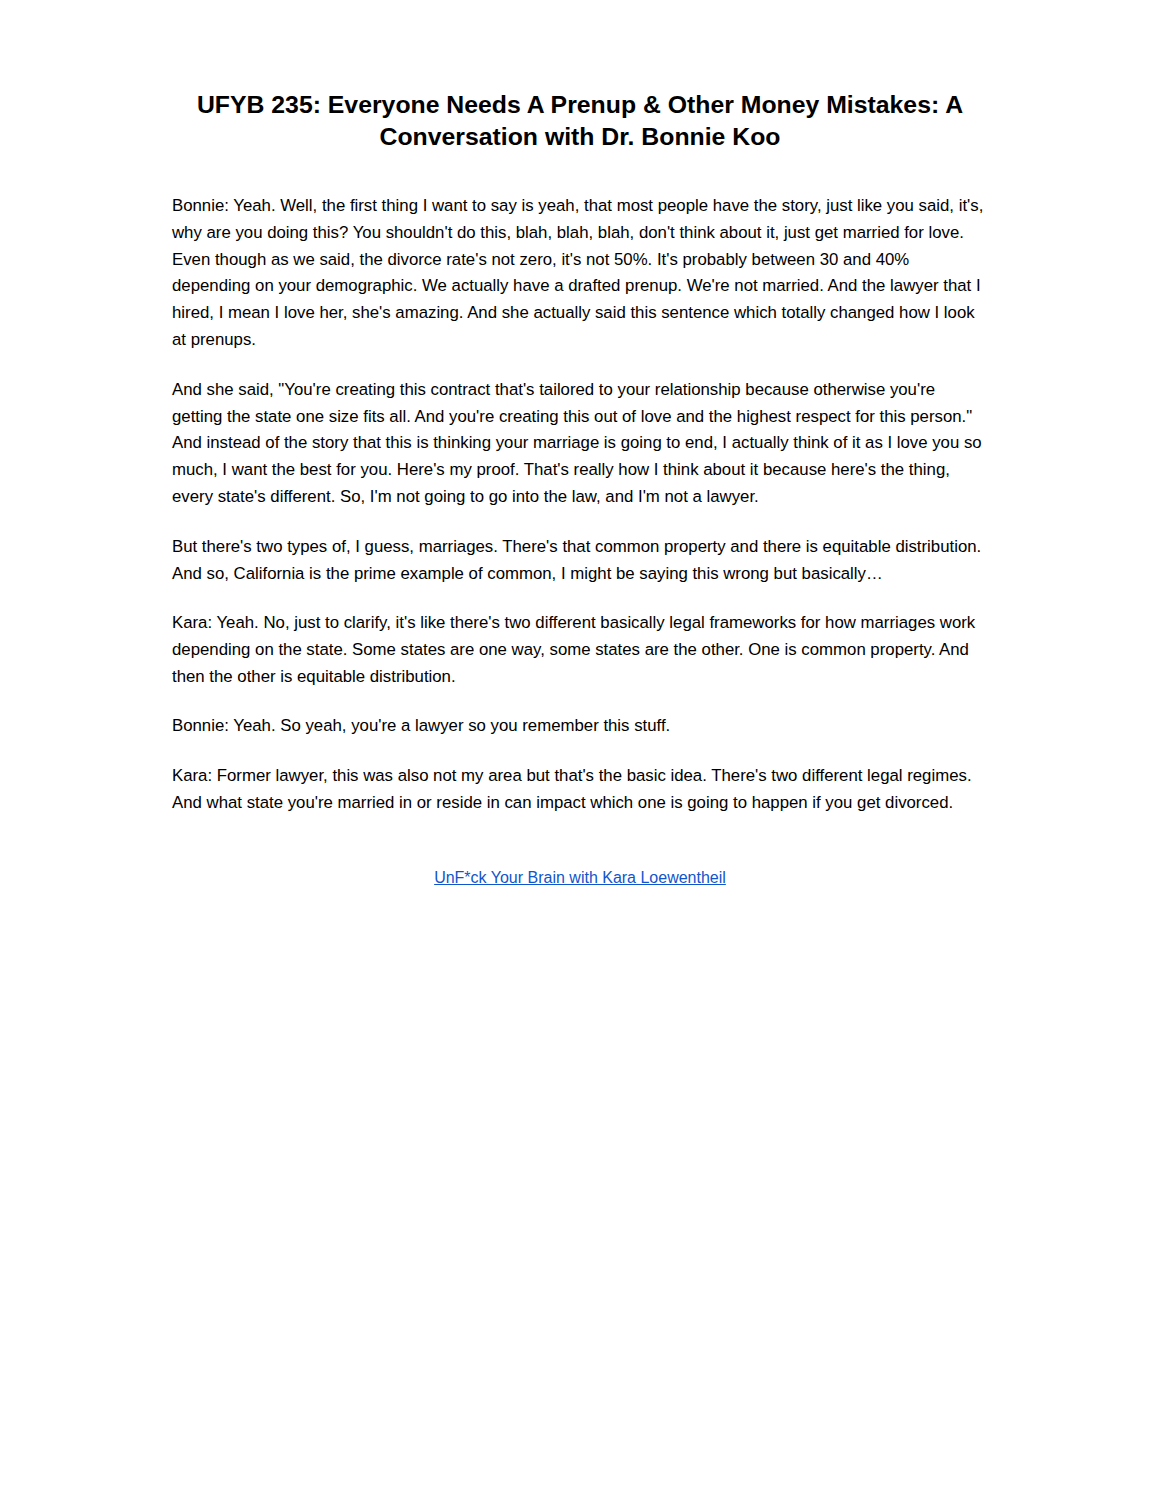UFYB 235: Everyone Needs A Prenup & Other Money Mistakes: A Conversation with Dr. Bonnie Koo
Bonnie: Yeah. Well, the first thing I want to say is yeah, that most people have the story, just like you said, it's, why are you doing this? You shouldn't do this, blah, blah, blah, don't think about it, just get married for love. Even though as we said, the divorce rate's not zero, it's not 50%. It's probably between 30 and 40% depending on your demographic. We actually have a drafted prenup. We're not married. And the lawyer that I hired, I mean I love her, she's amazing. And she actually said this sentence which totally changed how I look at prenups.
And she said, "You're creating this contract that's tailored to your relationship because otherwise you're getting the state one size fits all. And you're creating this out of love and the highest respect for this person." And instead of the story that this is thinking your marriage is going to end, I actually think of it as I love you so much, I want the best for you. Here's my proof. That's really how I think about it because here's the thing, every state's different. So, I'm not going to go into the law, and I'm not a lawyer.
But there's two types of, I guess, marriages. There's that common property and there is equitable distribution. And so, California is the prime example of common, I might be saying this wrong but basically…
Kara: Yeah. No, just to clarify, it's like there's two different basically legal frameworks for how marriages work depending on the state. Some states are one way, some states are the other. One is common property. And then the other is equitable distribution.
Bonnie: Yeah. So yeah, you're a lawyer so you remember this stuff.
Kara: Former lawyer, this was also not my area but that's the basic idea. There's two different legal regimes. And what state you're married in or reside in can impact which one is going to happen if you get divorced.
UnF*ck Your Brain with Kara Loewentheil